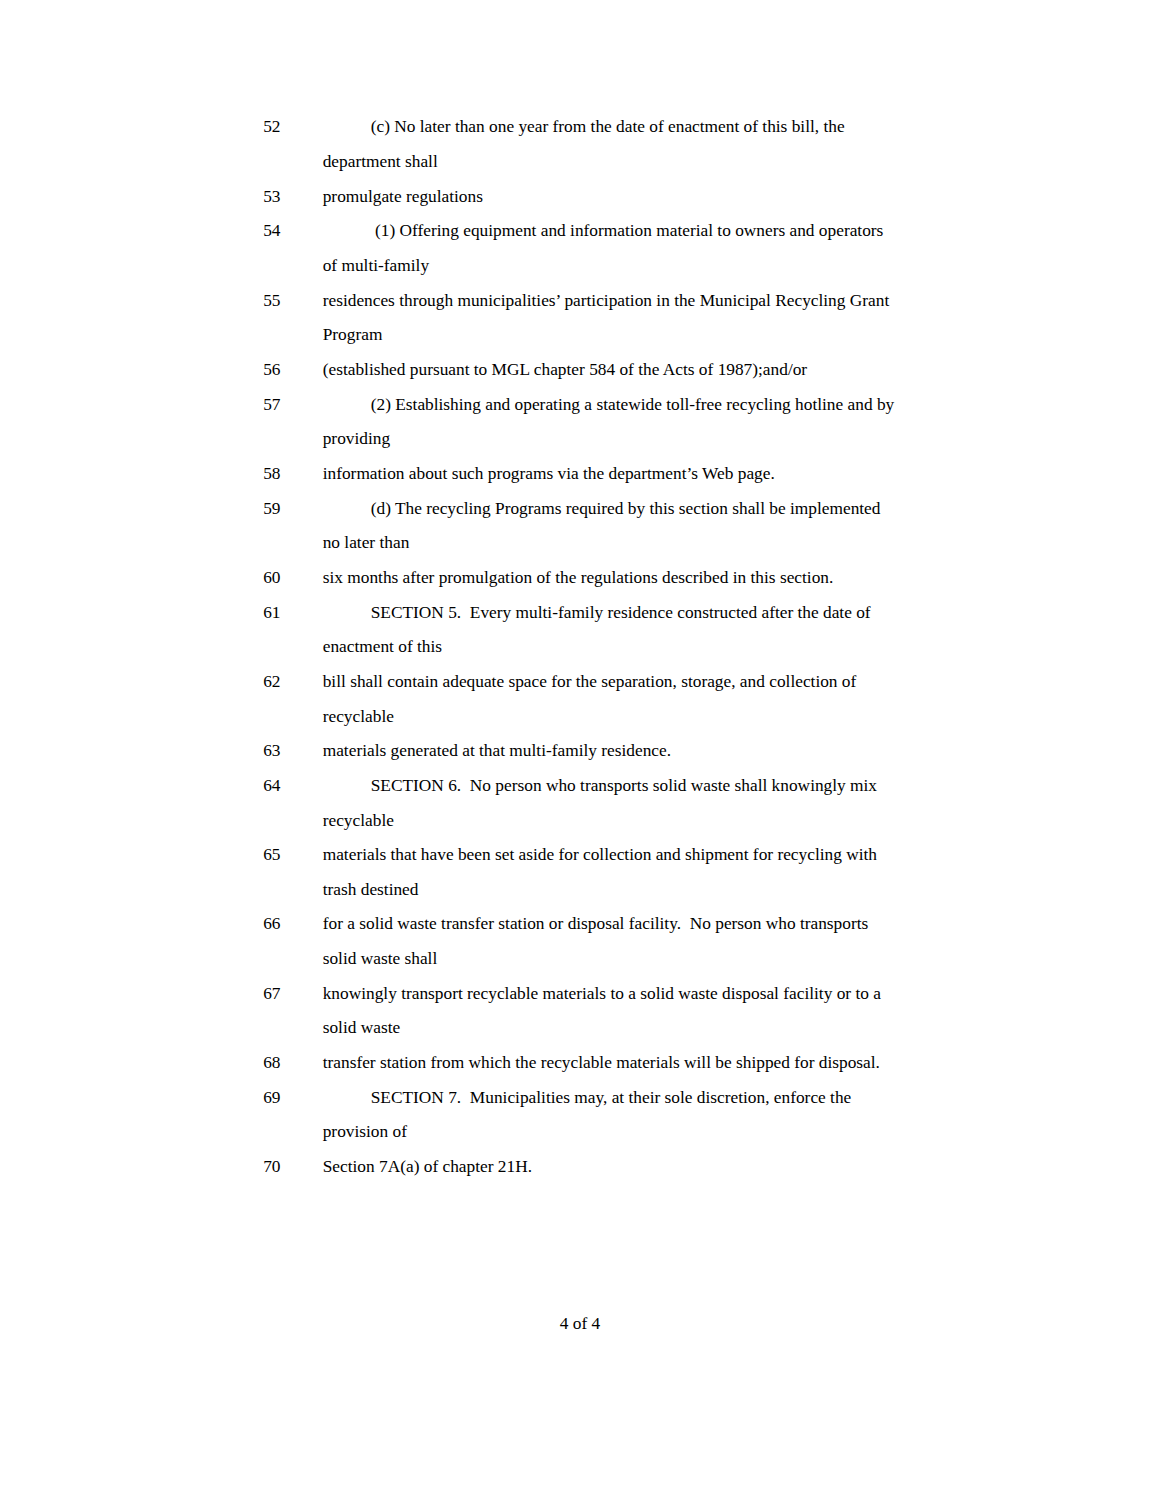| 52 | (c) No later than one year from the date of enactment of this bill, the department shall |
| 53 | promulgate regulations |
| 54 | (1) Offering equipment and information material to owners and operators of multi-family |
| 55 | residences through municipalities’ participation in the Municipal Recycling Grant Program |
| 56 | (established pursuant to MGL chapter 584 of the Acts of 1987);and/or |
| 57 | (2) Establishing and operating a statewide toll-free recycling hotline and by providing |
| 58 | information about such programs via the department’s Web page. |
| 59 | (d) The recycling Programs required by this section shall be implemented no later than |
| 60 | six months after promulgation of the regulations described in this section. |
| 61 | SECTION 5. Every multi-family residence constructed after the date of enactment of this |
| 62 | bill shall contain adequate space for the separation, storage, and collection of recyclable |
| 63 | materials generated at that multi-family residence. |
| 64 | SECTION 6. No person who transports solid waste shall knowingly mix recyclable |
| 65 | materials that have been set aside for collection and shipment for recycling with trash destined |
| 66 | for a solid waste transfer station or disposal facility. No person who transports solid waste shall |
| 67 | knowingly transport recyclable materials to a solid waste disposal facility or to a solid waste |
| 68 | transfer station from which the recyclable materials will be shipped for disposal. |
| 69 | SECTION 7. Municipalities may, at their sole discretion, enforce the provision of |
| 70 | Section 7A(a) of chapter 21H. |
4 of 4